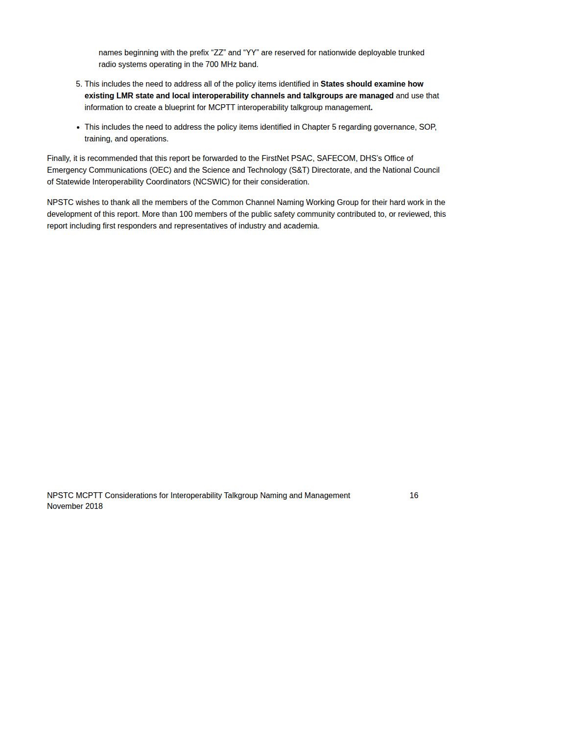names beginning with the prefix “ZZ” and “YY” are reserved for nationwide deployable trunked radio systems operating in the 700 MHz band.
This includes the need to address all of the policy items identified in States should examine how existing LMR state and local interoperability channels and talkgroups are managed and use that information to create a blueprint for MCPTT interoperability talkgroup management.
This includes the need to address the policy items identified in Chapter 5 regarding governance, SOP, training, and operations.
Finally, it is recommended that this report be forwarded to the FirstNet PSAC, SAFECOM, DHS’s Office of Emergency Communications (OEC) and the Science and Technology (S&T) Directorate, and the National Council of Statewide Interoperability Coordinators (NCSWIC) for their consideration.
NPSTC wishes to thank all the members of the Common Channel Naming Working Group for their hard work in the development of this report. More than 100 members of the public safety community contributed to, or reviewed, this report including first responders and representatives of industry and academia.
NPSTC MCPTT Considerations for Interoperability Talkgroup Naming and Management16 November 2018